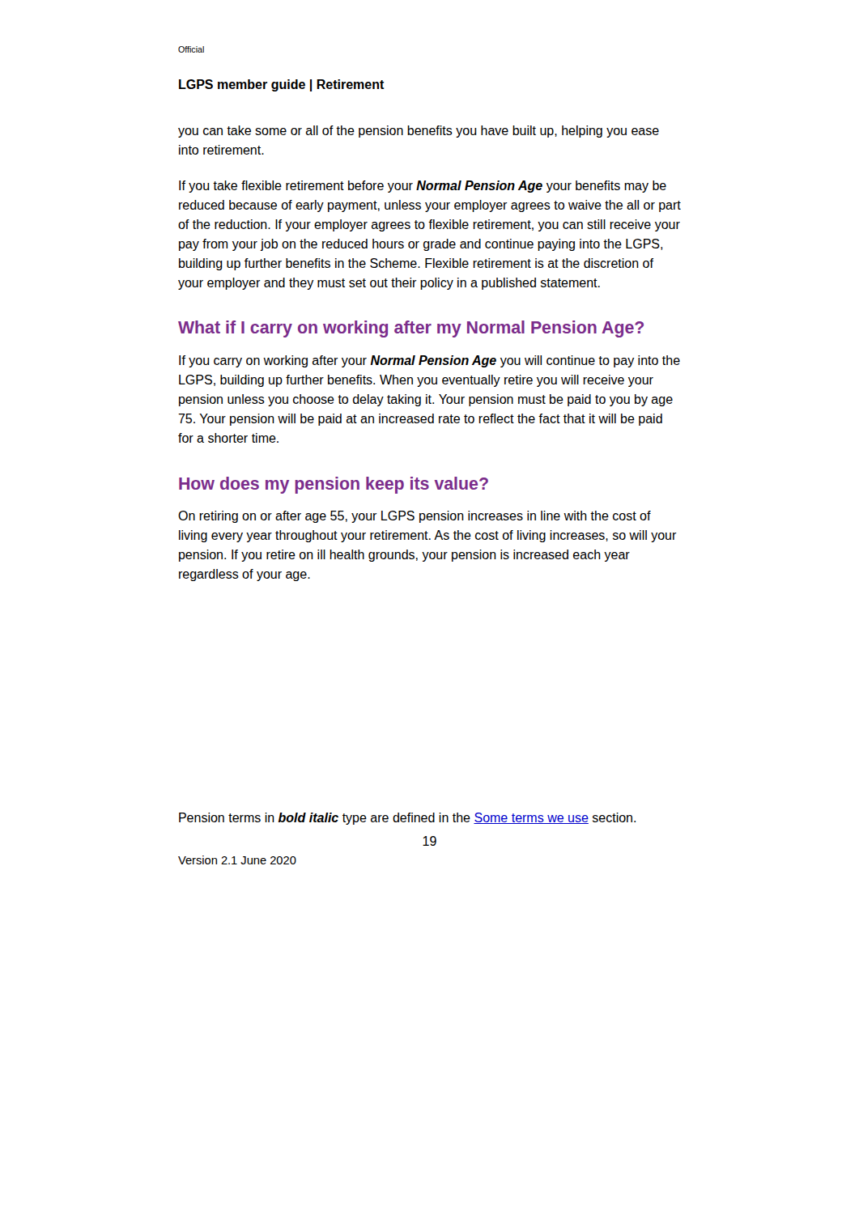Official
LGPS member guide | Retirement
you can take some or all of the pension benefits you have built up, helping you ease into retirement.
If you take flexible retirement before your Normal Pension Age your benefits may be reduced because of early payment, unless your employer agrees to waive the all or part of the reduction. If your employer agrees to flexible retirement, you can still receive your pay from your job on the reduced hours or grade and continue paying into the LGPS, building up further benefits in the Scheme. Flexible retirement is at the discretion of your employer and they must set out their policy in a published statement.
What if I carry on working after my Normal Pension Age?
If you carry on working after your Normal Pension Age you will continue to pay into the LGPS, building up further benefits. When you eventually retire you will receive your pension unless you choose to delay taking it. Your pension must be paid to you by age 75. Your pension will be paid at an increased rate to reflect the fact that it will be paid for a shorter time.
How does my pension keep its value?
On retiring on or after age 55, your LGPS pension increases in line with the cost of living every year throughout your retirement. As the cost of living increases, so will your pension. If you retire on ill health grounds, your pension is increased each year regardless of your age.
Pension terms in bold italic type are defined in the Some terms we use section.
19
Version 2.1 June 2020